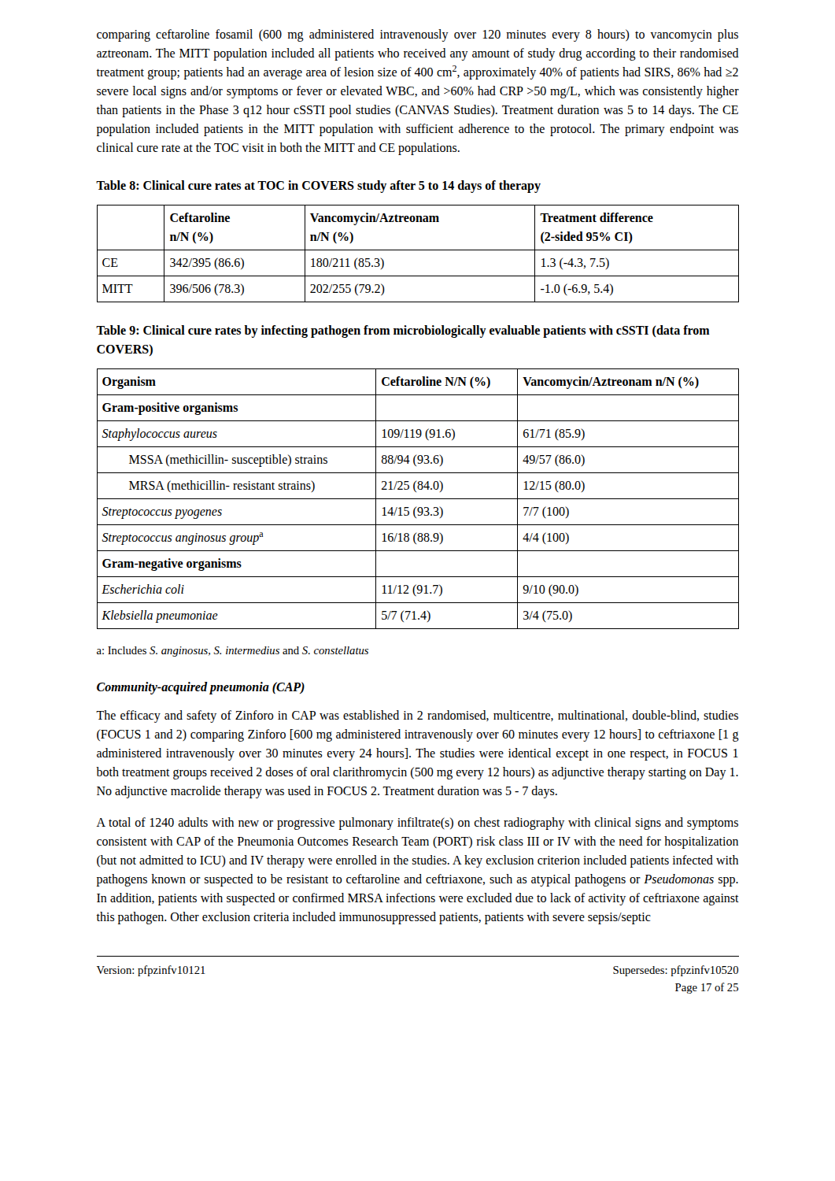comparing ceftaroline fosamil (600 mg administered intravenously over 120 minutes every 8 hours) to vancomycin plus aztreonam. The MITT population included all patients who received any amount of study drug according to their randomised treatment group; patients had an average area of lesion size of 400 cm2, approximately 40% of patients had SIRS, 86% had ≥2 severe local signs and/or symptoms or fever or elevated WBC, and >60% had CRP >50 mg/L, which was consistently higher than patients in the Phase 3 q12 hour cSSTI pool studies (CANVAS Studies). Treatment duration was 5 to 14 days. The CE population included patients in the MITT population with sufficient adherence to the protocol. The primary endpoint was clinical cure rate at the TOC visit in both the MITT and CE populations.
Table 8: Clinical cure rates at TOC in COVERS study after 5 to 14 days of therapy
| | Ceftaroline n/N (%) | Vancomycin/Aztreonam n/N (%) | Treatment difference (2-sided 95% CI) |
| --- | --- | --- | --- |
| CE | 342/395 (86.6) | 180/211 (85.3) | 1.3 (-4.3, 7.5) |
| MITT | 396/506 (78.3) | 202/255 (79.2) | -1.0 (-6.9, 5.4) |
Table 9: Clinical cure rates by infecting pathogen from microbiologically evaluable patients with cSSTI (data from COVERS)
| Organism | Ceftaroline N/N (%) | Vancomycin/Aztreonam n/N (%) |
| --- | --- | --- |
| Gram-positive organisms | | |
| Staphylococcus aureus | 109/119 (91.6) | 61/71 (85.9) |
| MSSA (methicillin- susceptible) strains | 88/94 (93.6) | 49/57 (86.0) |
| MRSA (methicillin- resistant strains) | 21/25 (84.0) | 12/15 (80.0) |
| Streptococcus pyogenes | 14/15 (93.3) | 7/7 (100) |
| Streptococcus anginosus group a | 16/18 (88.9) | 4/4 (100) |
| Gram-negative organisms | | |
| Escherichia coli | 11/12 (91.7) | 9/10 (90.0) |
| Klebsiella pneumoniae | 5/7 (71.4) | 3/4 (75.0) |
a: Includes S. anginosus, S. intermedius and S. constellatus
Community-acquired pneumonia (CAP)
The efficacy and safety of Zinforo in CAP was established in 2 randomised, multicentre, multinational, double-blind, studies (FOCUS 1 and 2) comparing Zinforo [600 mg administered intravenously over 60 minutes every 12 hours] to ceftriaxone [1 g administered intravenously over 30 minutes every 24 hours]. The studies were identical except in one respect, in FOCUS 1 both treatment groups received 2 doses of oral clarithromycin (500 mg every 12 hours) as adjunctive therapy starting on Day 1. No adjunctive macrolide therapy was used in FOCUS 2. Treatment duration was 5 - 7 days.
A total of 1240 adults with new or progressive pulmonary infiltrate(s) on chest radiography with clinical signs and symptoms consistent with CAP of the Pneumonia Outcomes Research Team (PORT) risk class III or IV with the need for hospitalization (but not admitted to ICU) and IV therapy were enrolled in the studies. A key exclusion criterion included patients infected with pathogens known or suspected to be resistant to ceftaroline and ceftriaxone, such as atypical pathogens or Pseudomonas spp. In addition, patients with suspected or confirmed MRSA infections were excluded due to lack of activity of ceftriaxone against this pathogen. Other exclusion criteria included immunosuppressed patients, patients with severe sepsis/septic
Version: pfpzinfv10121
Supersedes: pfpzinfv10520
Page 17 of 25